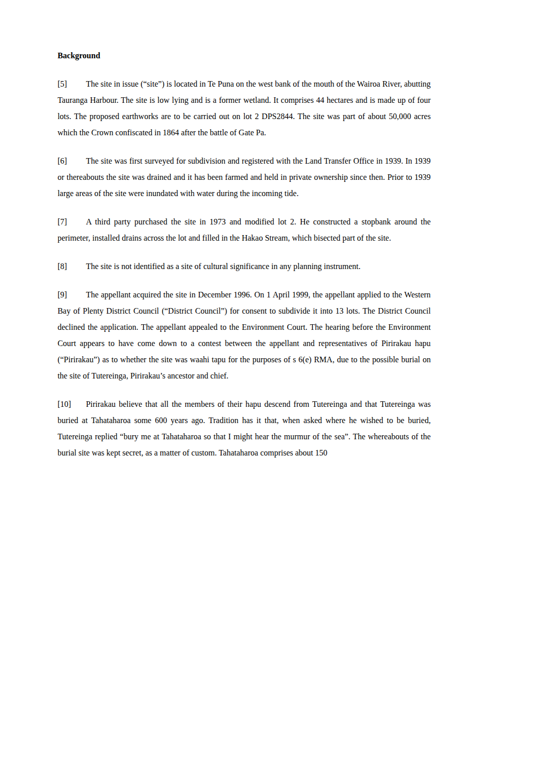Background
[5] The site in issue (“site”) is located in Te Puna on the west bank of the mouth of the Wairoa River, abutting Tauranga Harbour. The site is low lying and is a former wetland. It comprises 44 hectares and is made up of four lots. The proposed earthworks are to be carried out on lot 2 DPS2844. The site was part of about 50,000 acres which the Crown confiscated in 1864 after the battle of Gate Pa.
[6] The site was first surveyed for subdivision and registered with the Land Transfer Office in 1939. In 1939 or thereabouts the site was drained and it has been farmed and held in private ownership since then. Prior to 1939 large areas of the site were inundated with water during the incoming tide.
[7] A third party purchased the site in 1973 and modified lot 2. He constructed a stopbank around the perimeter, installed drains across the lot and filled in the Hakao Stream, which bisected part of the site.
[8] The site is not identified as a site of cultural significance in any planning instrument.
[9] The appellant acquired the site in December 1996. On 1 April 1999, the appellant applied to the Western Bay of Plenty District Council (“District Council”) for consent to subdivide it into 13 lots. The District Council declined the application. The appellant appealed to the Environment Court. The hearing before the Environment Court appears to have come down to a contest between the appellant and representatives of Pirirakau hapu (“Pirirakau”) as to whether the site was waahi tapu for the purposes of s 6(e) RMA, due to the possible burial on the site of Tutereinga, Pirirakau’s ancestor and chief.
[10] Pirirakau believe that all the members of their hapu descend from Tutereinga and that Tutereinga was buried at Tahataharoa some 600 years ago. Tradition has it that, when asked where he wished to be buried, Tutereinga replied “bury me at Tahataharoa so that I might hear the murmur of the sea”. The whereabouts of the burial site was kept secret, as a matter of custom. Tahataharoa comprises about 150